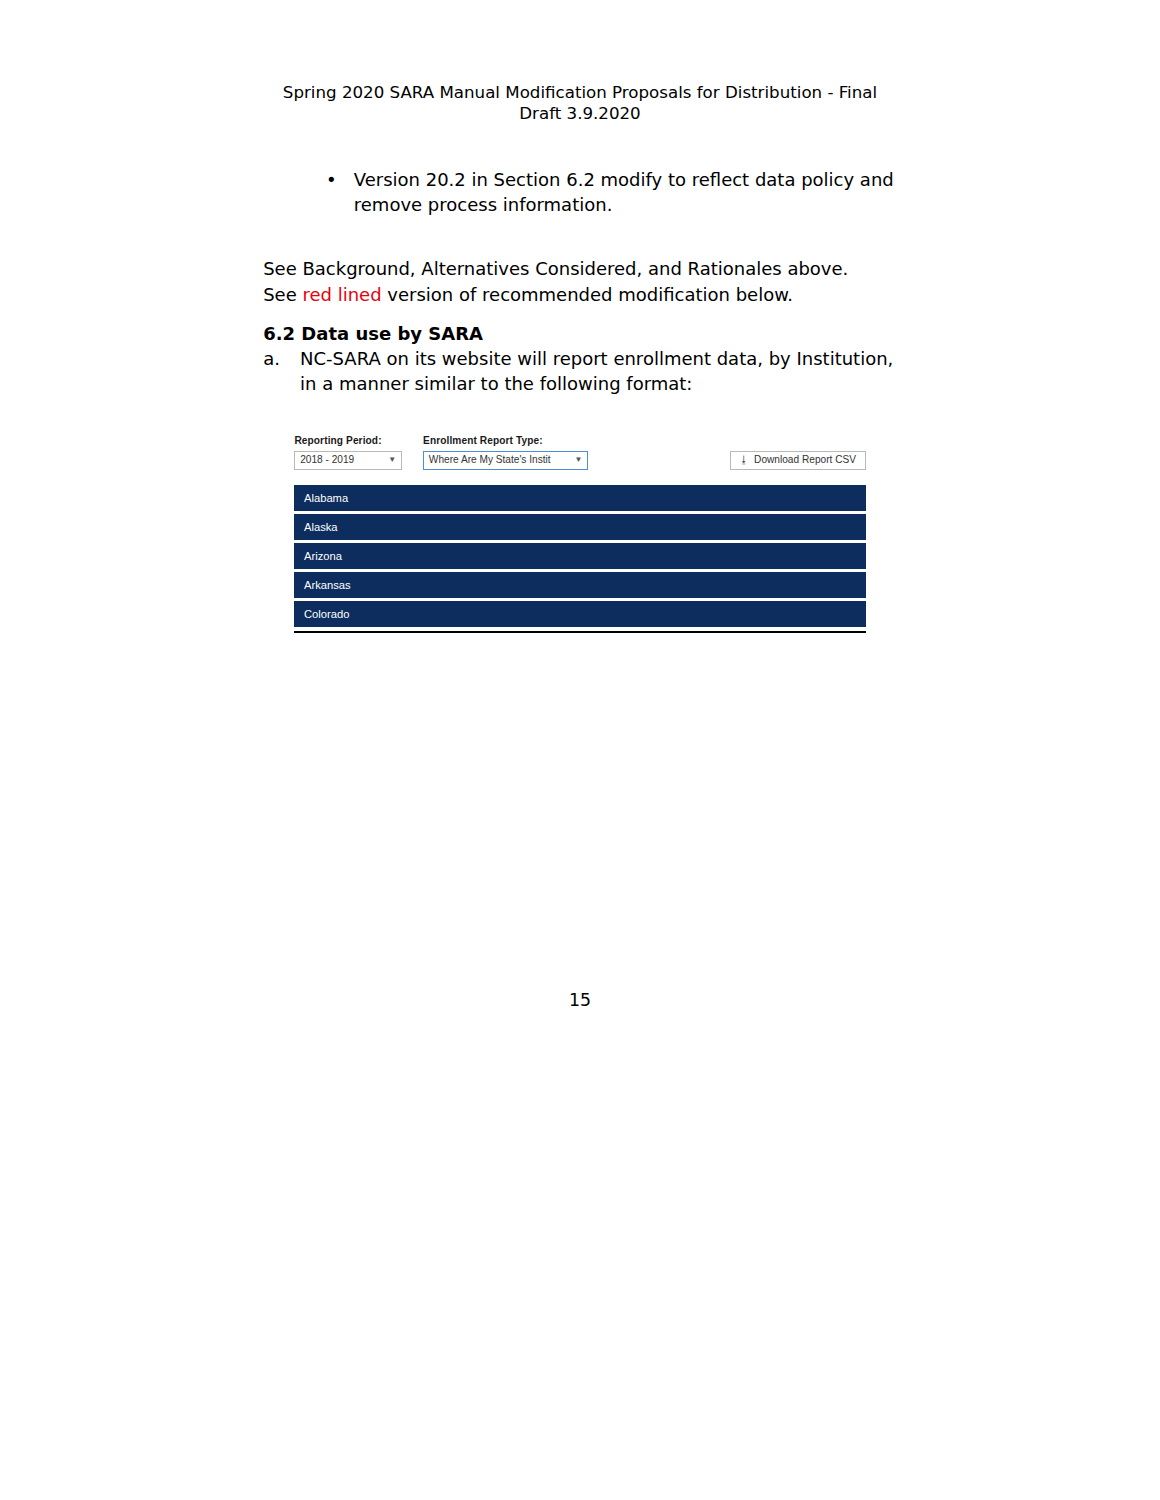Spring 2020 SARA Manual Modification Proposals for Distribution - Final Draft 3.9.2020
Version 20.2 in Section 6.2 modify to reflect data policy and remove process information.
See Background, Alternatives Considered, and Rationales above.
See red lined version of recommended modification below.
6.2 Data use by SARA
NC-SARA on its website will report enrollment data, by Institution, in a manner similar to the following format:
Reporting Period:
2018 - 2019▼
Enrollment Report Type:
Where Are My State's Instit▼
⭳Download Report CSV
Alabama
Alaska
Arizona
Arkansas
Colorado
15